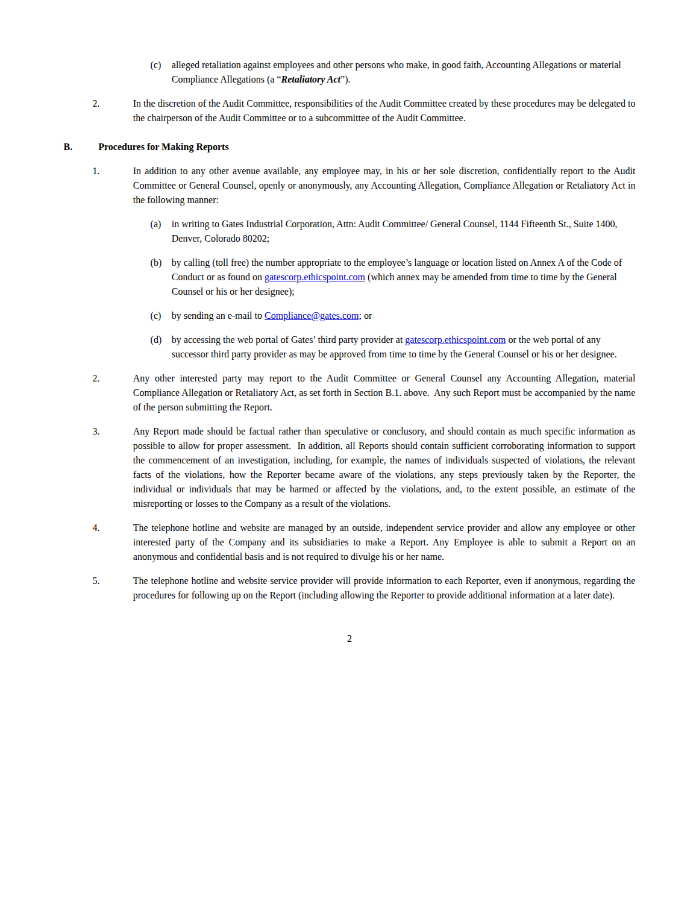(c) alleged retaliation against employees and other persons who make, in good faith, Accounting Allegations or material Compliance Allegations (a “Retaliatory Act”).
2. In the discretion of the Audit Committee, responsibilities of the Audit Committee created by these procedures may be delegated to the chairperson of the Audit Committee or to a subcommittee of the Audit Committee.
B. Procedures for Making Reports
1. In addition to any other avenue available, any employee may, in his or her sole discretion, confidentially report to the Audit Committee or General Counsel, openly or anonymously, any Accounting Allegation, Compliance Allegation or Retaliatory Act in the following manner:
(a) in writing to Gates Industrial Corporation, Attn: Audit Committee/ General Counsel, 1144 Fifteenth St., Suite 1400, Denver, Colorado 80202;
(b) by calling (toll free) the number appropriate to the employee’s language or location listed on Annex A of the Code of Conduct or as found on gatescorp.ethicspoint.com (which annex may be amended from time to time by the General Counsel or his or her designee);
(c) by sending an e-mail to Compliance@gates.com; or
(d) by accessing the web portal of Gates’ third party provider at gatescorp.ethicspoint.com or the web portal of any successor third party provider as may be approved from time to time by the General Counsel or his or her designee.
2. Any other interested party may report to the Audit Committee or General Counsel any Accounting Allegation, material Compliance Allegation or Retaliatory Act, as set forth in Section B.1. above. Any such Report must be accompanied by the name of the person submitting the Report.
3. Any Report made should be factual rather than speculative or conclusory, and should contain as much specific information as possible to allow for proper assessment. In addition, all Reports should contain sufficient corroborating information to support the commencement of an investigation, including, for example, the names of individuals suspected of violations, the relevant facts of the violations, how the Reporter became aware of the violations, any steps previously taken by the Reporter, the individual or individuals that may be harmed or affected by the violations, and, to the extent possible, an estimate of the misreporting or losses to the Company as a result of the violations.
4. The telephone hotline and website are managed by an outside, independent service provider and allow any employee or other interested party of the Company and its subsidiaries to make a Report. Any Employee is able to submit a Report on an anonymous and confidential basis and is not required to divulge his or her name.
5. The telephone hotline and website service provider will provide information to each Reporter, even if anonymous, regarding the procedures for following up on the Report (including allowing the Reporter to provide additional information at a later date).
2